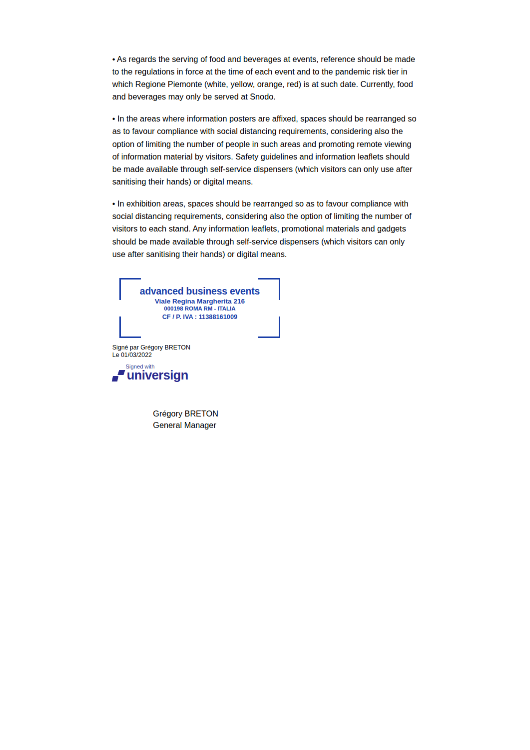• As regards the serving of food and beverages at events, reference should be made to the regulations in force at the time of each event and to the pandemic risk tier in which Regione Piemonte (white, yellow, orange, red) is at such date. Currently, food and beverages may only be served at Snodo.
• In the areas where information posters are affixed, spaces should be rearranged so as to favour compliance with social distancing requirements, considering also the option of limiting the number of people in such areas and promoting remote viewing of information material by visitors. Safety guidelines and information leaflets should be made available through self-service dispensers (which visitors can only use after sanitising their hands) or digital means.
• In exhibition areas, spaces should be rearranged so as to favour compliance with social distancing requirements, considering also the option of limiting the number of visitors to each stand. Any information leaflets, promotional materials and gadgets should be made available through self-service dispensers (which visitors can only use after sanitising their hands) or digital means.
advanced business events
Viale Regina Margherita 216
000198 ROMA RM - ITALIA
CF / P. IVA : 11388161009
Signé par Grégory BRETON
Le 01/03/2022
Signed with
universign
Grégory BRETON
General Manager